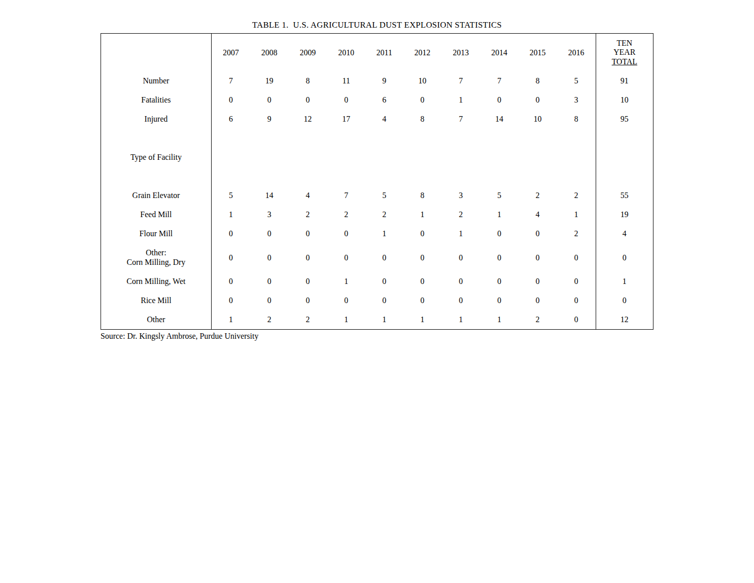TABLE 1. U.S. AGRICULTURAL DUST EXPLOSION STATISTICS
| | 2007 | 2008 | 2009 | 2010 | 2011 | 2012 | 2013 | 2014 | 2015 | 2016 | TEN YEAR TOTAL |
| --- | --- | --- | --- | --- | --- | --- | --- | --- | --- | --- | --- |
| Number | 7 | 19 | 8 | 11 | 9 | 10 | 7 | 7 | 8 | 5 | 91 |
| Fatalities | 0 | 0 | 0 | 0 | 6 | 0 | 1 | 0 | 0 | 3 | 10 |
| Injured | 6 | 9 | 12 | 17 | 4 | 8 | 7 | 14 | 10 | 8 | 95 |
| Type of Facility | | | | | | | | | | | |
| Grain Elevator | 5 | 14 | 4 | 7 | 5 | 8 | 3 | 5 | 2 | 2 | 55 |
| Feed Mill | 1 | 3 | 2 | 2 | 2 | 1 | 2 | 1 | 4 | 1 | 19 |
| Flour Mill | 0 | 0 | 0 | 0 | 1 | 0 | 1 | 0 | 0 | 2 | 4 |
| Other: Corn Milling, Dry | 0 | 0 | 0 | 0 | 0 | 0 | 0 | 0 | 0 | 0 | 0 |
| Corn Milling, Wet | 0 | 0 | 0 | 1 | 0 | 0 | 0 | 0 | 0 | 0 | 1 |
| Rice Mill | 0 | 0 | 0 | 0 | 0 | 0 | 0 | 0 | 0 | 0 | 0 |
| Other | 1 | 2 | 2 | 1 | 1 | 1 | 1 | 1 | 2 | 0 | 12 |
Source: Dr. Kingsly Ambrose, Purdue University